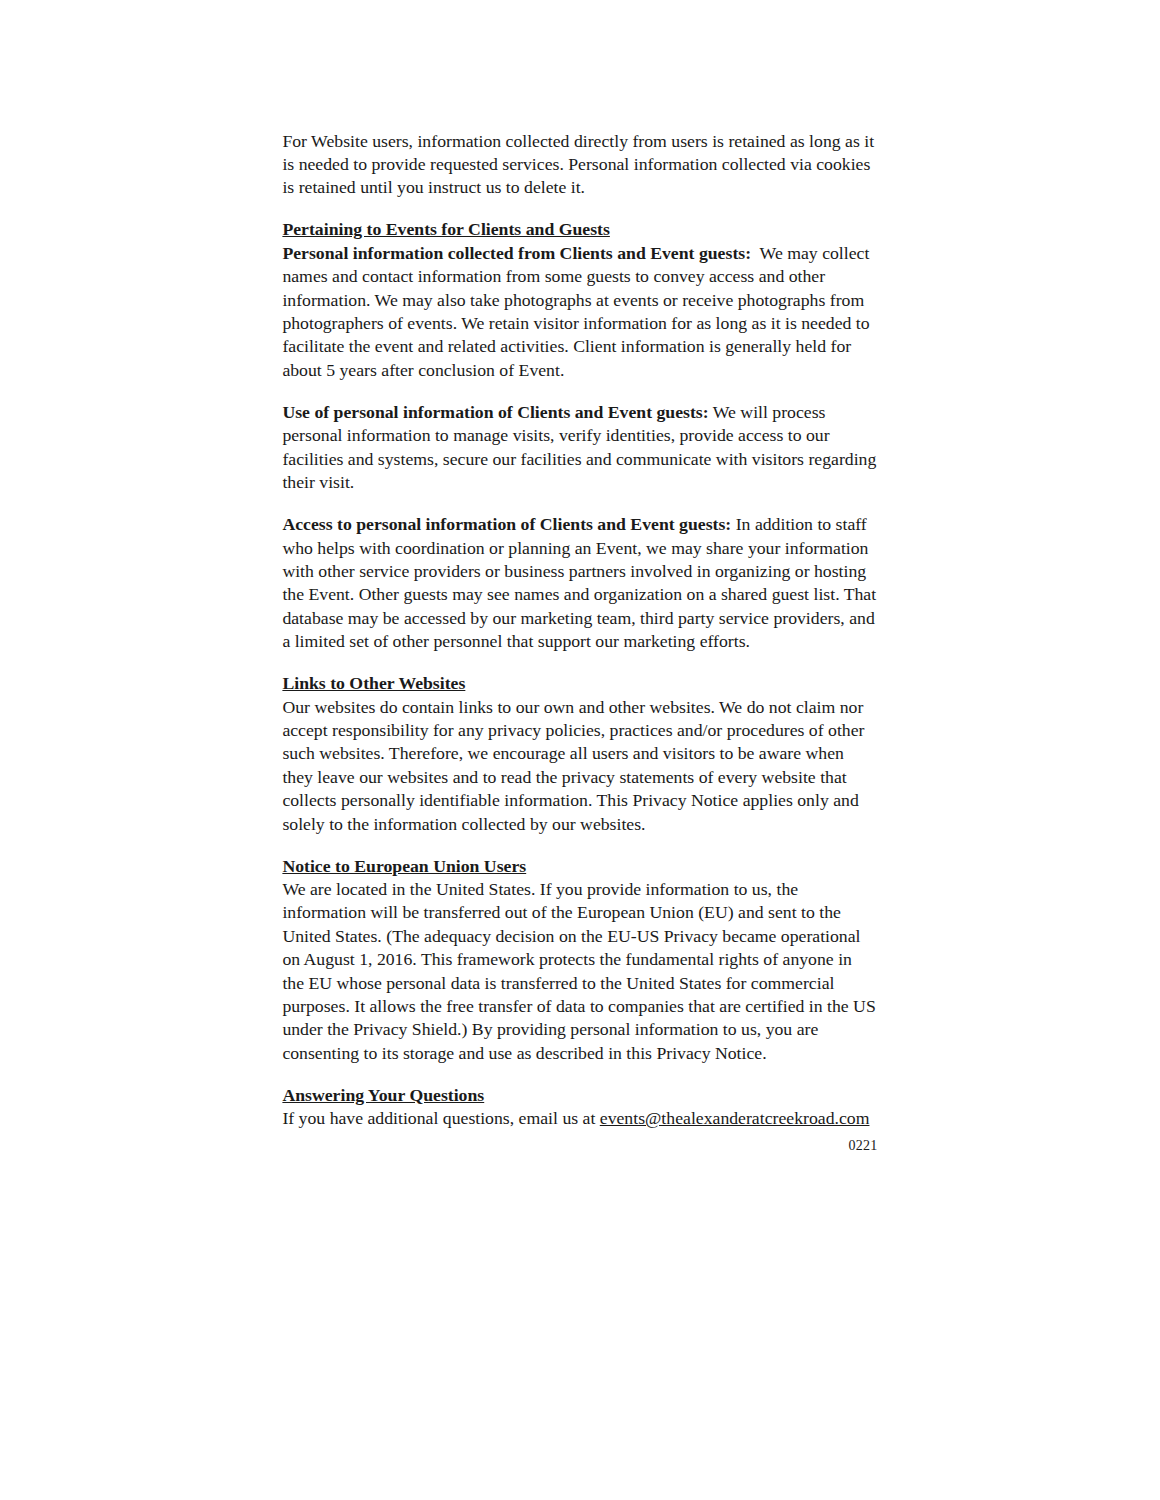For Website users, information collected directly from users is retained as long as it is needed to provide requested services. Personal information collected via cookies is retained until you instruct us to delete it.
Pertaining to Events for Clients and Guests
Personal information collected from Clients and Event guests: We may collect names and contact information from some guests to convey access and other information. We may also take photographs at events or receive photographs from photographers of events. We retain visitor information for as long as it is needed to facilitate the event and related activities. Client information is generally held for about 5 years after conclusion of Event.
Use of personal information of Clients and Event guests: We will process personal information to manage visits, verify identities, provide access to our facilities and systems, secure our facilities and communicate with visitors regarding their visit.
Access to personal information of Clients and Event guests: In addition to staff who helps with coordination or planning an Event, we may share your information with other service providers or business partners involved in organizing or hosting the Event. Other guests may see names and organization on a shared guest list. That database may be accessed by our marketing team, third party service providers, and a limited set of other personnel that support our marketing efforts.
Links to Other Websites
Our websites do contain links to our own and other websites. We do not claim nor accept responsibility for any privacy policies, practices and/or procedures of other such websites. Therefore, we encourage all users and visitors to be aware when they leave our websites and to read the privacy statements of every website that collects personally identifiable information. This Privacy Notice applies only and solely to the information collected by our websites.
Notice to European Union Users
We are located in the United States. If you provide information to us, the information will be transferred out of the European Union (EU) and sent to the United States. (The adequacy decision on the EU-US Privacy became operational on August 1, 2016. This framework protects the fundamental rights of anyone in the EU whose personal data is transferred to the United States for commercial purposes. It allows the free transfer of data to companies that are certified in the US under the Privacy Shield.) By providing personal information to us, you are consenting to its storage and use as described in this Privacy Notice.
Answering Your Questions
If you have additional questions, email us at events@thealexanderatcreekroad.com
0221